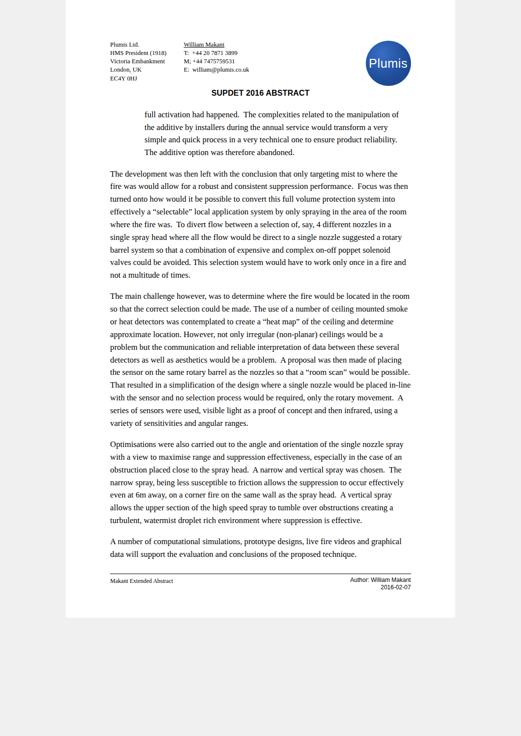Plumis Ltd.
HMS President (1918)
Victoria Embankment
London, UK
EC4Y 0HJ
William Makant
T: +44 20 7871 3899
M; +44 7475759531
E: william@plumis.co.uk
Plumis
SUPDET 2016 ABSTRACT
full activation had happened. The complexities related to the manipulation of the additive by installers during the annual service would transform a very simple and quick process in a very technical one to ensure product reliability. The additive option was therefore abandoned.
The development was then left with the conclusion that only targeting mist to where the fire was would allow for a robust and consistent suppression performance. Focus was then turned onto how would it be possible to convert this full volume protection system into effectively a “selectable” local application system by only spraying in the area of the room where the fire was. To divert flow between a selection of, say, 4 different nozzles in a single spray head where all the flow would be direct to a single nozzle suggested a rotary barrel system so that a combination of expensive and complex on-off poppet solenoid valves could be avoided. This selection system would have to work only once in a fire and not a multitude of times.
The main challenge however, was to determine where the fire would be located in the room so that the correct selection could be made. The use of a number of ceiling mounted smoke or heat detectors was contemplated to create a “heat map” of the ceiling and determine approximate location. However, not only irregular (non-planar) ceilings would be a problem but the communication and reliable interpretation of data between these several detectors as well as aesthetics would be a problem. A proposal was then made of placing the sensor on the same rotary barrel as the nozzles so that a “room scan” would be possible. That resulted in a simplification of the design where a single nozzle would be placed in-line with the sensor and no selection process would be required, only the rotary movement. A series of sensors were used, visible light as a proof of concept and then infrared, using a variety of sensitivities and angular ranges.
Optimisations were also carried out to the angle and orientation of the single nozzle spray with a view to maximise range and suppression effectiveness, especially in the case of an obstruction placed close to the spray head. A narrow and vertical spray was chosen. The narrow spray, being less susceptible to friction allows the suppression to occur effectively even at 6m away, on a corner fire on the same wall as the spray head. A vertical spray allows the upper section of the high speed spray to tumble over obstructions creating a turbulent, watermist droplet rich environment where suppression is effective.
A number of computational simulations, prototype designs, live fire videos and graphical data will support the evaluation and conclusions of the proposed technique.
Makant Extended Abstract
Author: William Makant
2016-02-07